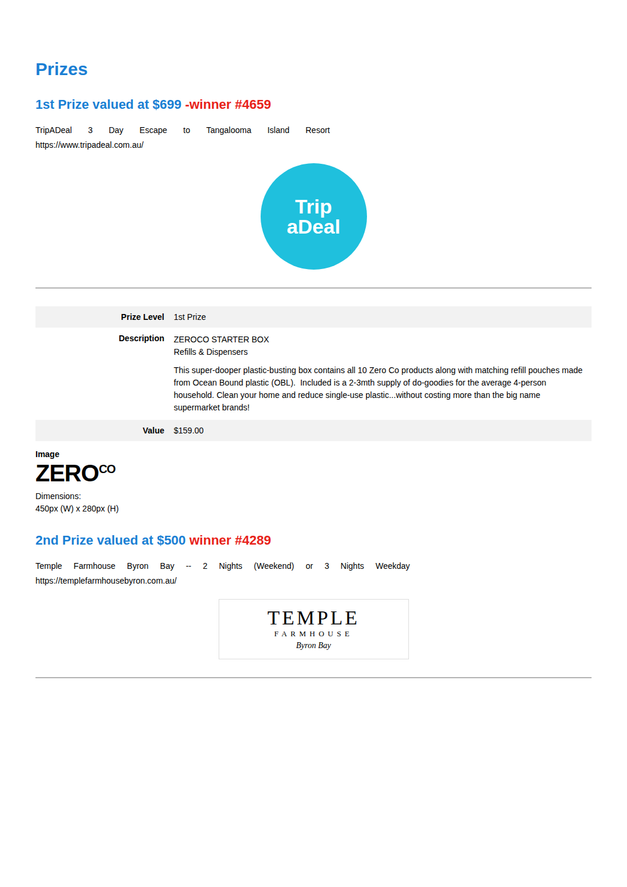Prizes
1st Prize valued at $699 -winner #4659
TripADeal 3 Day Escape to Tangalooma Island Resort
https://www.tripadeal.com.au/
Trip
aDeal
| Prize Level | 1st Prize |
| Description | ZEROCO STARTER BOX Refills & Dispensers This super-dooper plastic-busting box contains all 10 Zero Co products along with matching refill pouches made from Ocean Bound plastic (OBL). Included is a 2-3mth supply of do-goodies for the average 4-person household. Clean your home and reduce single-use plastic...without costing more than the big name supermarket brands! |
| Value | $159.00 |
Image
ZEROCO
Dimensions:
450px (W) x 280px (H)
2nd Prize valued at $500 winner #4289
Temple Farmhouse Byron Bay -- 2 Nights (Weekend) or 3 Nights Weekday
https://templefarmhousebyron.com.au/
TEMPLE
FARMHOUSE
Byron Bay